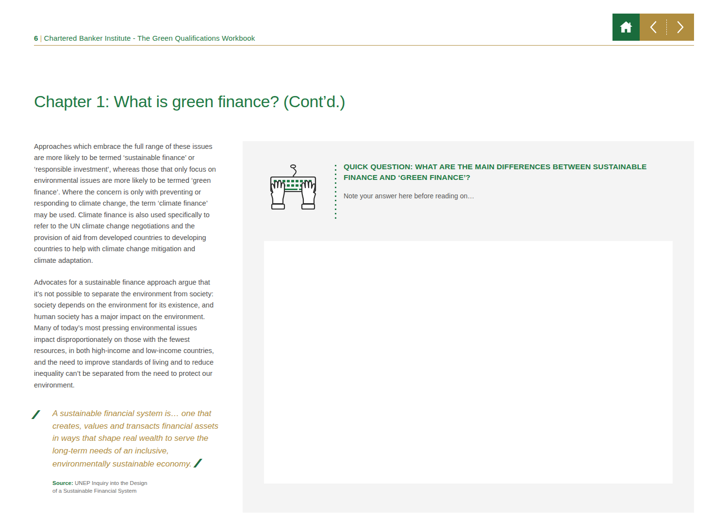6|Chartered Banker Institute - The Green Qualifications Workbook
Chapter 1: What is green finance? (Cont’d.)
Approaches which embrace the full range of these issues are more likely to be termed ‘sustainable finance’ or ‘responsible investment’, whereas those that only focus on environmental issues are more likely to be termed ‘green finance’. Where the concern is only with preventing or responding to climate change, the term ‘climate finance’ may be used. Climate finance is also used specifically to refer to the UN climate change negotiations and the provision of aid from developed countries to developing countries to help with climate change mitigation and climate adaptation.
Advocates for a sustainable finance approach argue that it’s not possible to separate the environment from society: society depends on the environment for its existence, and human society has a major impact on the environment. Many of today’s most pressing environmental issues impact disproportionately on those with the fewest resources, in both high-income and low-income countries, and the need to improve standards of living and to reduce inequality can’t be separated from the need to protect our environment.
⁄⁄
A sustainable financial system is… one that creates, values and transacts financial assets in ways that shape real wealth to serve the long-term needs of an inclusive, environmentally sustainable economy. ⁄⁄
Source: UNEP Inquiry into the Design
of a Sustainable Financial System
Quick question: What are the main differences between sustainable finance and ‘green finance’?
Note your answer here before reading on…